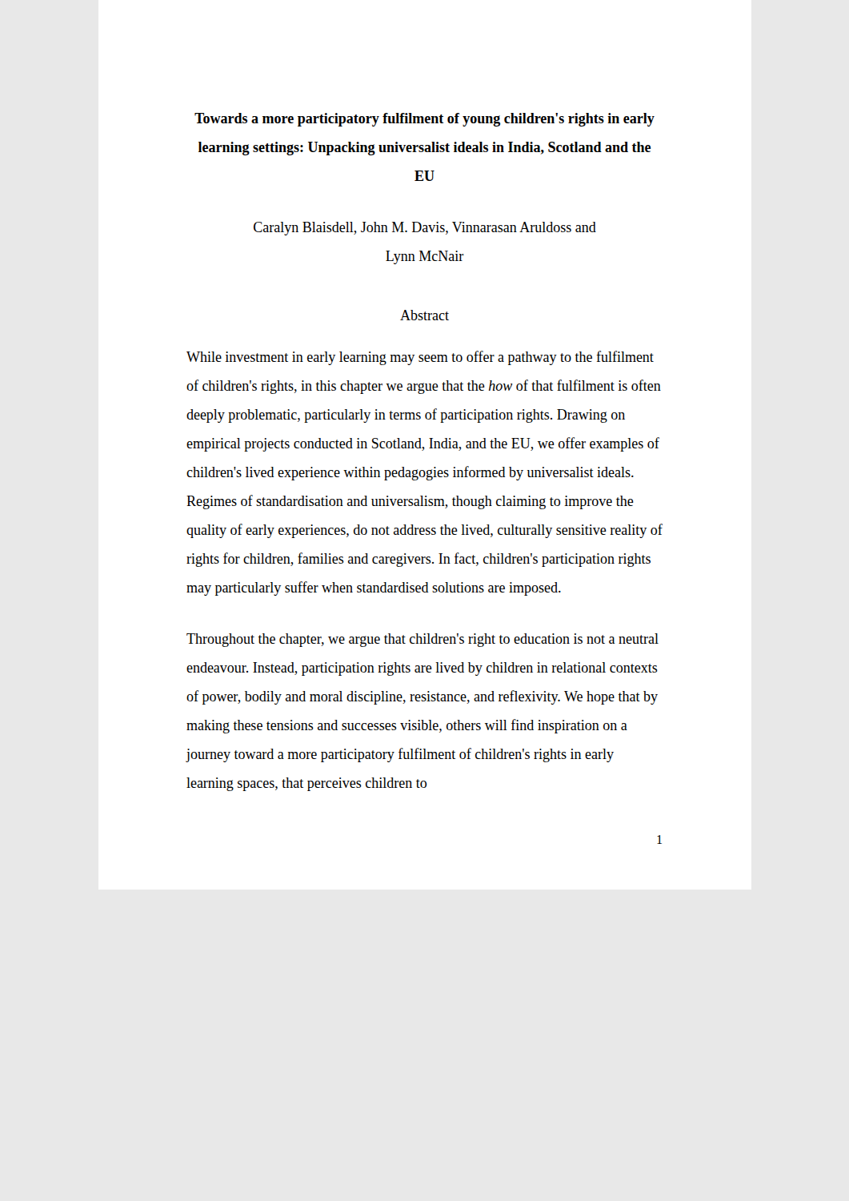Towards a more participatory fulfilment of young children's rights in early learning settings: Unpacking universalist ideals in India, Scotland and the EU
Caralyn Blaisdell, John M. Davis, Vinnarasan Aruldoss and
Lynn McNair
Abstract
While investment in early learning may seem to offer a pathway to the fulfilment of children's rights, in this chapter we argue that the how of that fulfilment is often deeply problematic, particularly in terms of participation rights. Drawing on empirical projects conducted in Scotland, India, and the EU, we offer examples of children's lived experience within pedagogies informed by universalist ideals. Regimes of standardisation and universalism, though claiming to improve the quality of early experiences, do not address the lived, culturally sensitive reality of rights for children, families and caregivers. In fact, children's participation rights may particularly suffer when standardised solutions are imposed.
Throughout the chapter, we argue that children's right to education is not a neutral endeavour. Instead, participation rights are lived by children in relational contexts of power, bodily and moral discipline, resistance, and reflexivity. We hope that by making these tensions and successes visible, others will find inspiration on a journey toward a more participatory fulfilment of children's rights in early learning spaces, that perceives children to
1